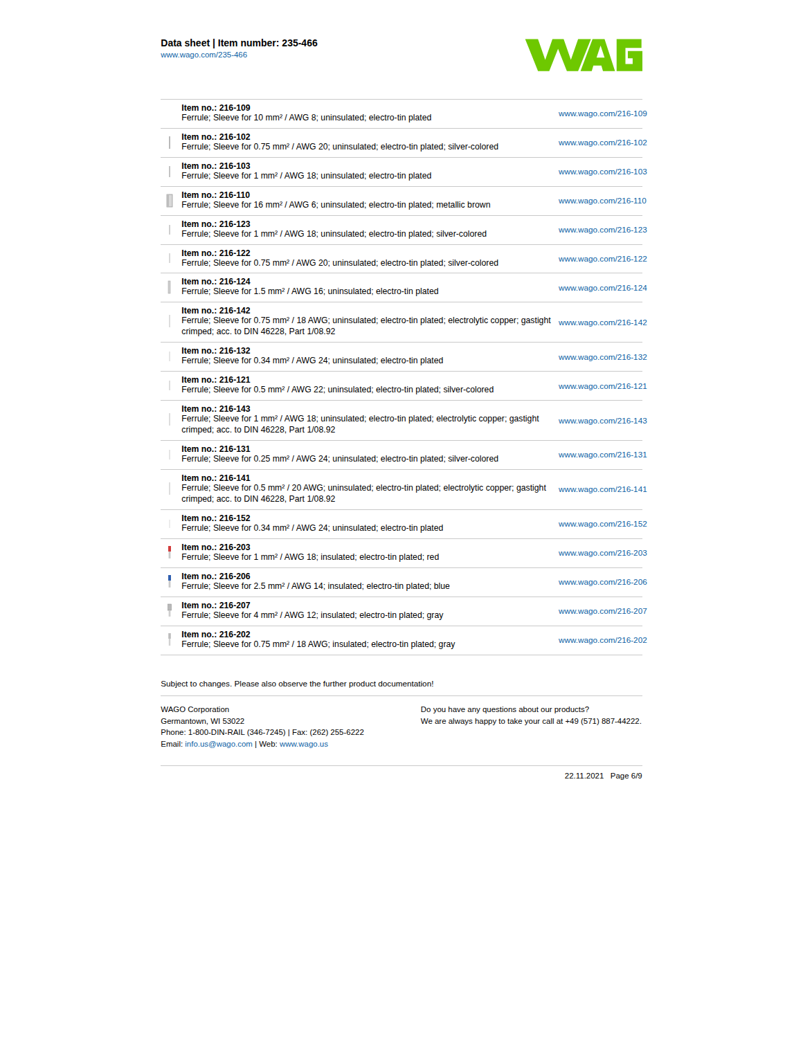Data sheet | Item number: 235-466
www.wago.com/235-466
WAGO
| | Item no.: 216-109 Ferrule; Sleeve for 10 mm² / AWG 8; uninsulated; electro-tin plated | www.wago.com/216-109 |
| | Item no.: 216-102 Ferrule; Sleeve for 0.75 mm² / AWG 20; uninsulated; electro-tin plated; silver-colored | www.wago.com/216-102 |
| | Item no.: 216-103 Ferrule; Sleeve for 1 mm² / AWG 18; uninsulated; electro-tin plated | www.wago.com/216-103 |
| | Item no.: 216-110 Ferrule; Sleeve for 16 mm² / AWG 6; uninsulated; electro-tin plated; metallic brown | www.wago.com/216-110 |
| | Item no.: 216-123 Ferrule; Sleeve for 1 mm² / AWG 18; uninsulated; electro-tin plated; silver-colored | www.wago.com/216-123 |
| | Item no.: 216-122 Ferrule; Sleeve for 0.75 mm² / AWG 20; uninsulated; electro-tin plated; silver-colored | www.wago.com/216-122 |
| | Item no.: 216-124 Ferrule; Sleeve for 1.5 mm² / AWG 16; uninsulated; electro-tin plated | www.wago.com/216-124 |
| | Item no.: 216-142 Ferrule; Sleeve for 0.75 mm² / 18 AWG; uninsulated; electro-tin plated; electrolytic copper; gastight crimped; acc. to DIN 46228, Part 1/08.92 | www.wago.com/216-142 |
| | Item no.: 216-132 Ferrule; Sleeve for 0.34 mm² / AWG 24; uninsulated; electro-tin plated | www.wago.com/216-132 |
| | Item no.: 216-121 Ferrule; Sleeve for 0.5 mm² / AWG 22; uninsulated; electro-tin plated; silver-colored | www.wago.com/216-121 |
| | Item no.: 216-143 Ferrule; Sleeve for 1 mm² / AWG 18; uninsulated; electro-tin plated; electrolytic copper; gastight crimped; acc. to DIN 46228, Part 1/08.92 | www.wago.com/216-143 |
| | Item no.: 216-131 Ferrule; Sleeve for 0.25 mm² / AWG 24; uninsulated; electro-tin plated; silver-colored | www.wago.com/216-131 |
| | Item no.: 216-141 Ferrule; Sleeve for 0.5 mm² / 20 AWG; uninsulated; electro-tin plated; electrolytic copper; gastight crimped; acc. to DIN 46228, Part 1/08.92 | www.wago.com/216-141 |
| | Item no.: 216-152 Ferrule; Sleeve for 0.34 mm² / AWG 24; uninsulated; electro-tin plated | www.wago.com/216-152 |
| | Item no.: 216-203 Ferrule; Sleeve for 1 mm² / AWG 18; insulated; electro-tin plated; red | www.wago.com/216-203 |
| | Item no.: 216-206 Ferrule; Sleeve for 2.5 mm² / AWG 14; insulated; electro-tin plated; blue | www.wago.com/216-206 |
| | Item no.: 216-207 Ferrule; Sleeve for 4 mm² / AWG 12; insulated; electro-tin plated; gray | www.wago.com/216-207 |
| | Item no.: 216-202 Ferrule; Sleeve for 0.75 mm² / 18 AWG; insulated; electro-tin plated; gray | www.wago.com/216-202 |
Subject to changes. Please also observe the further product documentation!
WAGO Corporation
Germantown, WI 53022
Phone: 1-800-DIN-RAIL (346-7245) | Fax: (262) 255-6222
Email: info.us@wago.com | Web: www.wago.us
Do you have any questions about our products?
We are always happy to take your call at +49 (571) 887-44222.
22.11.2021 Page 6/9